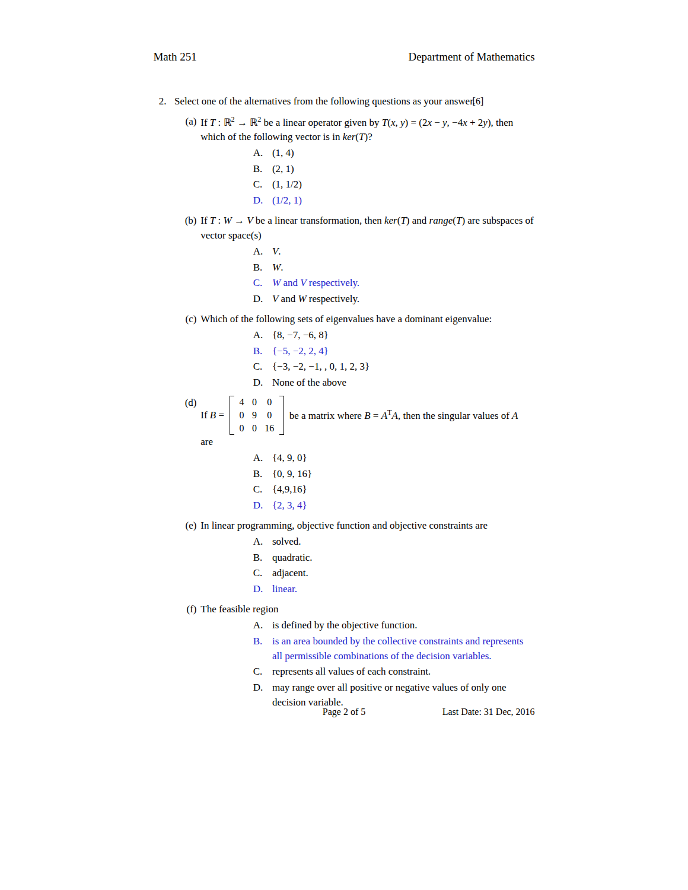Math 251 Department of Mathematics
2. [6] Select one of the alternatives from the following questions as your answer.
(a) If T : ℝ2 → ℝ2 be a linear operator given by T(x, y) = (2x − y, −4x + 2y), then which of the following vector is in ker(T)?
A.(1, 4)
B.(2, 1)
C.(1, 1/2)
D.(1/2, 1)
(b) If T : W → V be a linear transformation, then ker(T) and range(T) are subspaces of vector space(s)
A. V.
B. W.
C. W and V respectively.
D. V and W respectively.
(c) Which of the following sets of eigenvalues have a dominant eigenvalue:
A.{8, −7, −6, 8}
B.{−5, −2, 2, 4}
C.{−3, −2, −1, , 0, 1, 2, 3}
D. None of the above
(d) If B =
| 4 | 0 | 0 |
| 0 | 9 | 0 |
| 0 | 0 | 16 |
be a matrix where B = ATA, then the singular values of A are
A.{4, 9, 0}
B.{0, 9, 16}
C.{4,9,16}
D.{2, 3, 4}
(e) In linear programming, objective function and objective constraints are
A. solved.
B. quadratic.
C. adjacent.
D. linear.
(f) The feasible region
A. is defined by the objective function.
B. is an area bounded by the collective constraints and represents all permissible combinations of the decision variables.
C. represents all values of each constraint.
D. may range over all positive or negative values of only one decision variable.
Page 2 of 5 Last Date: 31 Dec, 2016